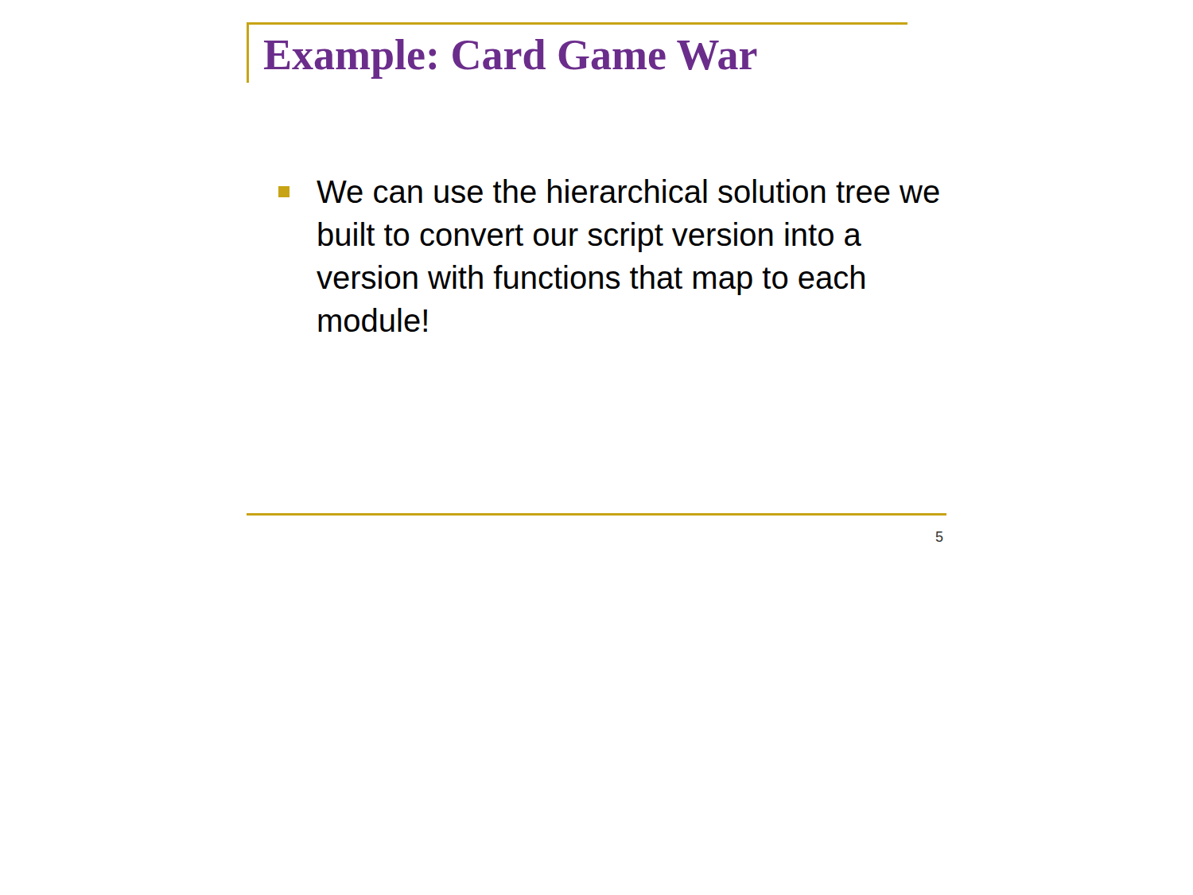Example: Card Game War
We can use the hierarchical solution tree we built to convert our script version into a version with functions that map to each module!
5